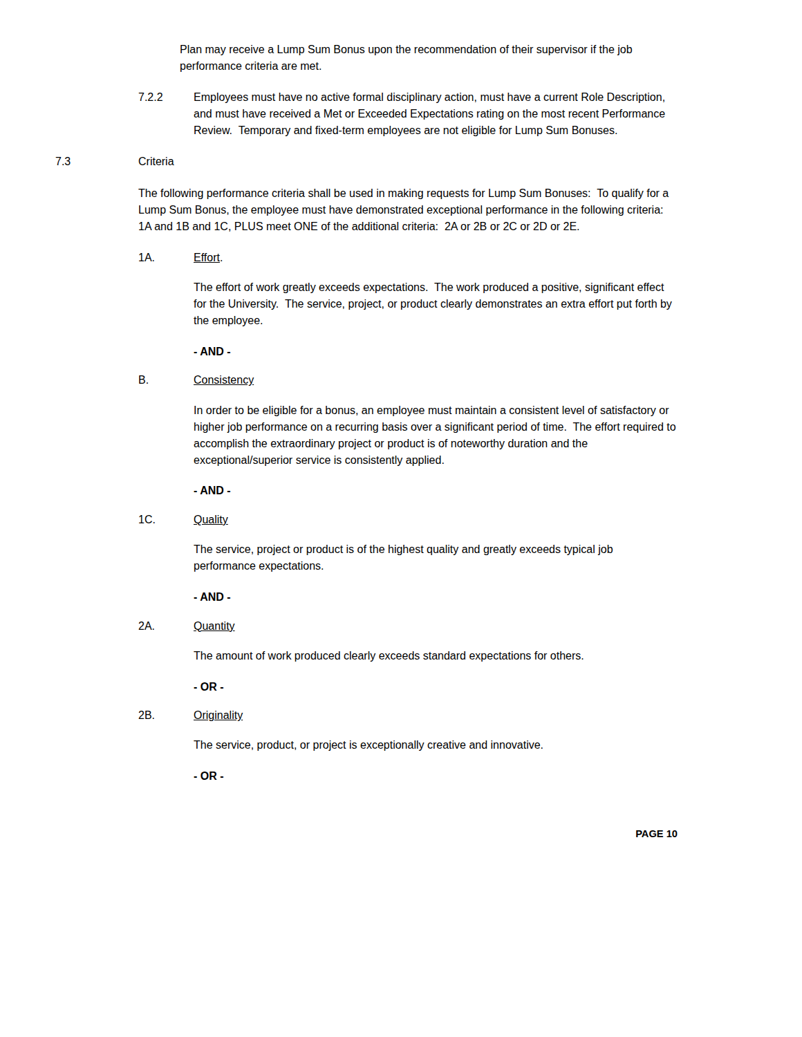Plan may receive a Lump Sum Bonus upon the recommendation of their supervisor if the job performance criteria are met.
7.2.2
Employees must have no active formal disciplinary action, must have a current Role Description, and must have received a Met or Exceeded Expectations rating on the most recent Performance Review. Temporary and fixed-term employees are not eligible for Lump Sum Bonuses.
7.3
Criteria
The following performance criteria shall be used in making requests for Lump Sum Bonuses: To qualify for a Lump Sum Bonus, the employee must have demonstrated exceptional performance in the following criteria: 1A and 1B and 1C, PLUS meet ONE of the additional criteria: 2A or 2B or 2C or 2D or 2E.
1A.
Effort.
The effort of work greatly exceeds expectations. The work produced a positive, significant effect for the University. The service, project, or product clearly demonstrates an extra effort put forth by the employee.
- AND -
B.
Consistency
In order to be eligible for a bonus, an employee must maintain a consistent level of satisfactory or higher job performance on a recurring basis over a significant period of time. The effort required to accomplish the extraordinary project or product is of noteworthy duration and the exceptional/superior service is consistently applied.
- AND -
1C.
Quality
The service, project or product is of the highest quality and greatly exceeds typical job performance expectations.
- AND -
2A.
Quantity
The amount of work produced clearly exceeds standard expectations for others.
- OR -
2B.
Originality
The service, product, or project is exceptionally creative and innovative.
- OR -
PAGE 10